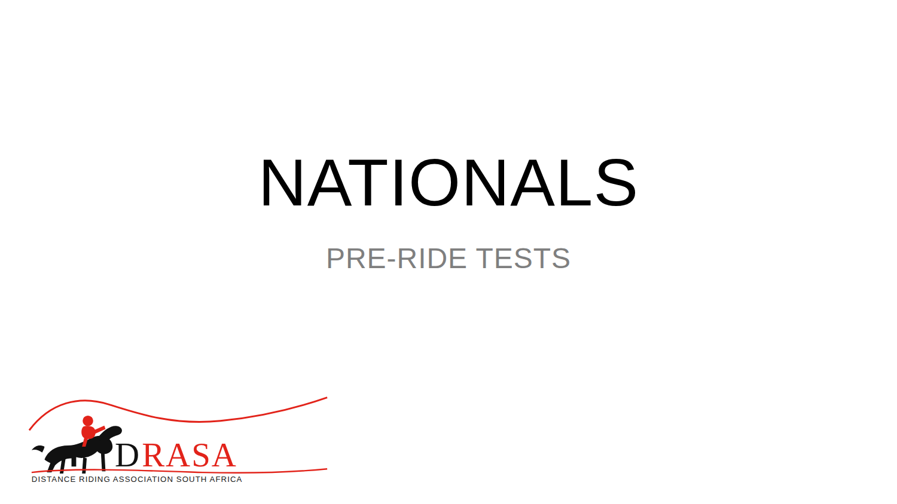NATIONALS
PRE-RIDE TESTS
D RASA DISTANCE RIDING ASSOCIATION SOUTH AFRICA